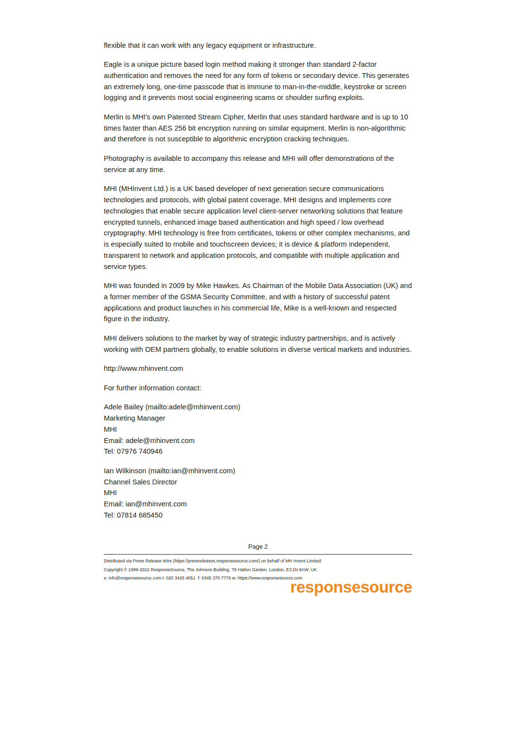flexible that it can work with any legacy equipment or infrastructure.
Eagle is a unique picture based login method making it stronger than standard 2-factor authentication and removes the need for any form of tokens or secondary device. This generates an extremely long, one-time passcode that is immune to man-in-the-middle, keystroke or screen logging and it prevents most social engineering scams or shoulder surfing exploits.
Merlin is MHI's own Patented Stream Cipher, Merlin that uses standard hardware and is up to 10 times faster than AES 256 bit encryption running on similar equipment. Merlin is non-algorithmic and therefore is not susceptible to algorithmic encryption cracking techniques.
Photography is available to accompany this release and MHI will offer demonstrations of the service at any time.
MHI (MHInvent Ltd.) is a UK based developer of next generation secure communications technologies and protocols, with global patent coverage. MHI designs and implements core technologies that enable secure application level client-server networking solutions that feature encrypted tunnels, enhanced image based authentication and high speed / low overhead cryptography. MHI technology is free from certificates, tokens or other complex mechanisms, and is especially suited to mobile and touchscreen devices; it is device & platform independent, transparent to network and application protocols, and compatible with multiple application and service types.
MHI was founded in 2009 by Mike Hawkes. As Chairman of the Mobile Data Association (UK) and a former member of the GSMA Security Committee, and with a history of successful patent applications and product launches in his commercial life, Mike is a well-known and respected figure in the industry.
MHI delivers solutions to the market by way of strategic industry partnerships, and is actively working with OEM partners globally, to enable solutions in diverse vertical markets and industries.
http://www.mhinvent.com
For further information contact:
Adele Bailey (mailto:adele@mhinvent.com)
Marketing Manager
MHI
Email: adele@mhinvent.com
Tel: 07976 740946
Ian Wilkinson (mailto:ian@mhinvent.com)
Channel Sales Director
MHI
Email: ian@mhinvent.com
Tel: 07814 685450
Page 2
Distributed via Press Release Wire (https://pressreleases.responsesource.com/) on behalf of MH Invent Limited
Copyright © 1999-2022 ResponseSource, The Johnson Building, 79 Hatton Garden, London, EC1N 8AW, UK
e: info@responsesource.com t: 020 3426 4051 f: 0345 370 7776 w: https://www.responsesource.com
response source